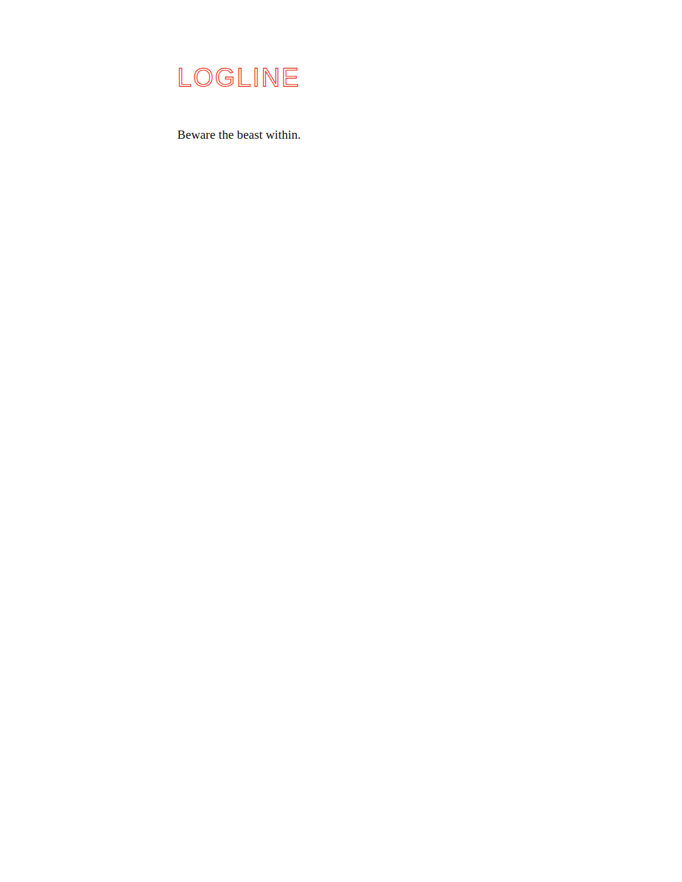Logline
Beware the beast within.